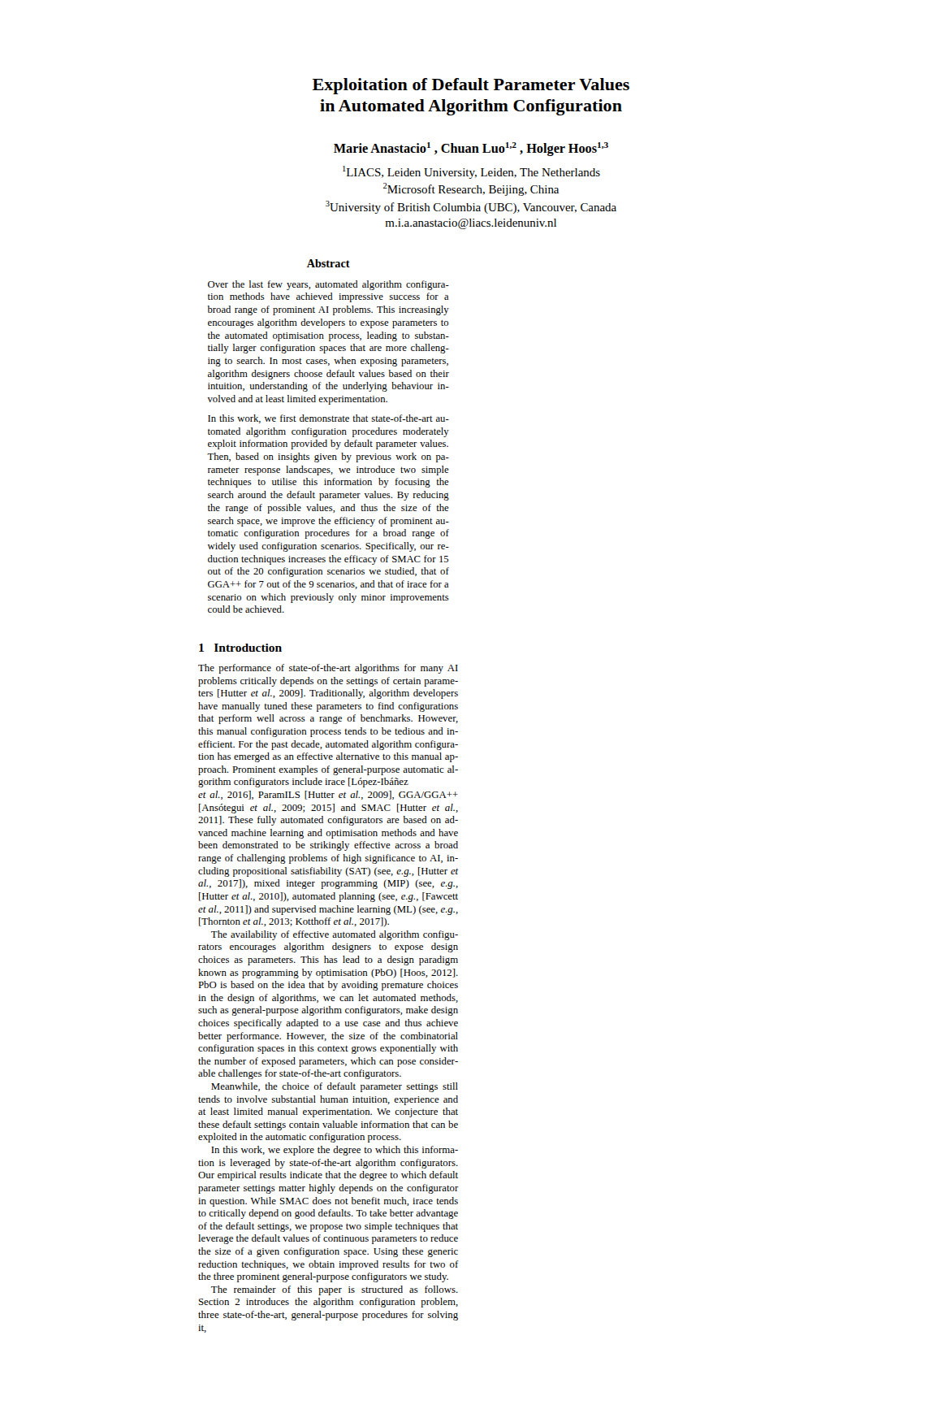Exploitation of Default Parameter Values
in Automated Algorithm Configuration
Marie Anastacio1 , Chuan Luo1,2 , Holger Hoos1,3
1LIACS, Leiden University, Leiden, The Netherlands
2Microsoft Research, Beijing, China
3University of British Columbia (UBC), Vancouver, Canada
m.i.a.anastacio@liacs.leidenuniv.nl
Abstract
Over the last few years, automated algorithm configuration methods have achieved impressive success for a broad range of prominent AI problems. This increasingly encourages algorithm developers to expose parameters to the automated optimisation process, leading to substantially larger configuration spaces that are more challenging to search. In most cases, when exposing parameters, algorithm designers choose default values based on their intuition, understanding of the underlying behaviour involved and at least limited experimentation.
In this work, we first demonstrate that state-of-the-art automated algorithm configuration procedures moderately exploit information provided by default parameter values. Then, based on insights given by previous work on parameter response landscapes, we introduce two simple techniques to utilise this information by focusing the search around the default parameter values. By reducing the range of possible values, and thus the size of the search space, we improve the efficiency of prominent automatic configuration procedures for a broad range of widely used configuration scenarios. Specifically, our reduction techniques increases the efficacy of SMAC for 15 out of the 20 configuration scenarios we studied, that of GGA++ for 7 out of the 9 scenarios, and that of irace for a scenario on which previously only minor improvements could be achieved.
1 Introduction
The performance of state-of-the-art algorithms for many AI problems critically depends on the settings of certain parameters [Hutter et al., 2009]. Traditionally, algorithm developers have manually tuned these parameters to find configurations that perform well across a range of benchmarks. However, this manual configuration process tends to be tedious and inefficient. For the past decade, automated algorithm configuration has emerged as an effective alternative to this manual approach. Prominent examples of general-purpose automatic algorithm configurators include irace [López-Ibáñez
et al., 2016], ParamILS [Hutter et al., 2009], GGA/GGA++ [Ansótegui et al., 2009; 2015] and SMAC [Hutter et al., 2011]. These fully automated configurators are based on advanced machine learning and optimisation methods and have been demonstrated to be strikingly effective across a broad range of challenging problems of high significance to AI, including propositional satisfiability (SAT) (see, e.g., [Hutter et al., 2017]), mixed integer programming (MIP) (see, e.g., [Hutter et al., 2010]), automated planning (see, e.g., [Fawcett et al., 2011]) and supervised machine learning (ML) (see, e.g., [Thornton et al., 2013; Kotthoff et al., 2017]).
The availability of effective automated algorithm configurators encourages algorithm designers to expose design choices as parameters. This has lead to a design paradigm known as programming by optimisation (PbO) [Hoos, 2012]. PbO is based on the idea that by avoiding premature choices in the design of algorithms, we can let automated methods, such as general-purpose algorithm configurators, make design choices specifically adapted to a use case and thus achieve better performance. However, the size of the combinatorial configuration spaces in this context grows exponentially with the number of exposed parameters, which can pose considerable challenges for state-of-the-art configurators.
Meanwhile, the choice of default parameter settings still tends to involve substantial human intuition, experience and at least limited manual experimentation. We conjecture that these default settings contain valuable information that can be exploited in the automatic configuration process.
In this work, we explore the degree to which this information is leveraged by state-of-the-art algorithm configurators. Our empirical results indicate that the degree to which default parameter settings matter highly depends on the configurator in question. While SMAC does not benefit much, irace tends to critically depend on good defaults. To take better advantage of the default settings, we propose two simple techniques that leverage the default values of continuous parameters to reduce the size of a given configuration space. Using these generic reduction techniques, we obtain improved results for two of the three prominent general-purpose configurators we study.
The remainder of this paper is structured as follows. Section 2 introduces the algorithm configuration problem, three state-of-the-art, general-purpose procedures for solving it,